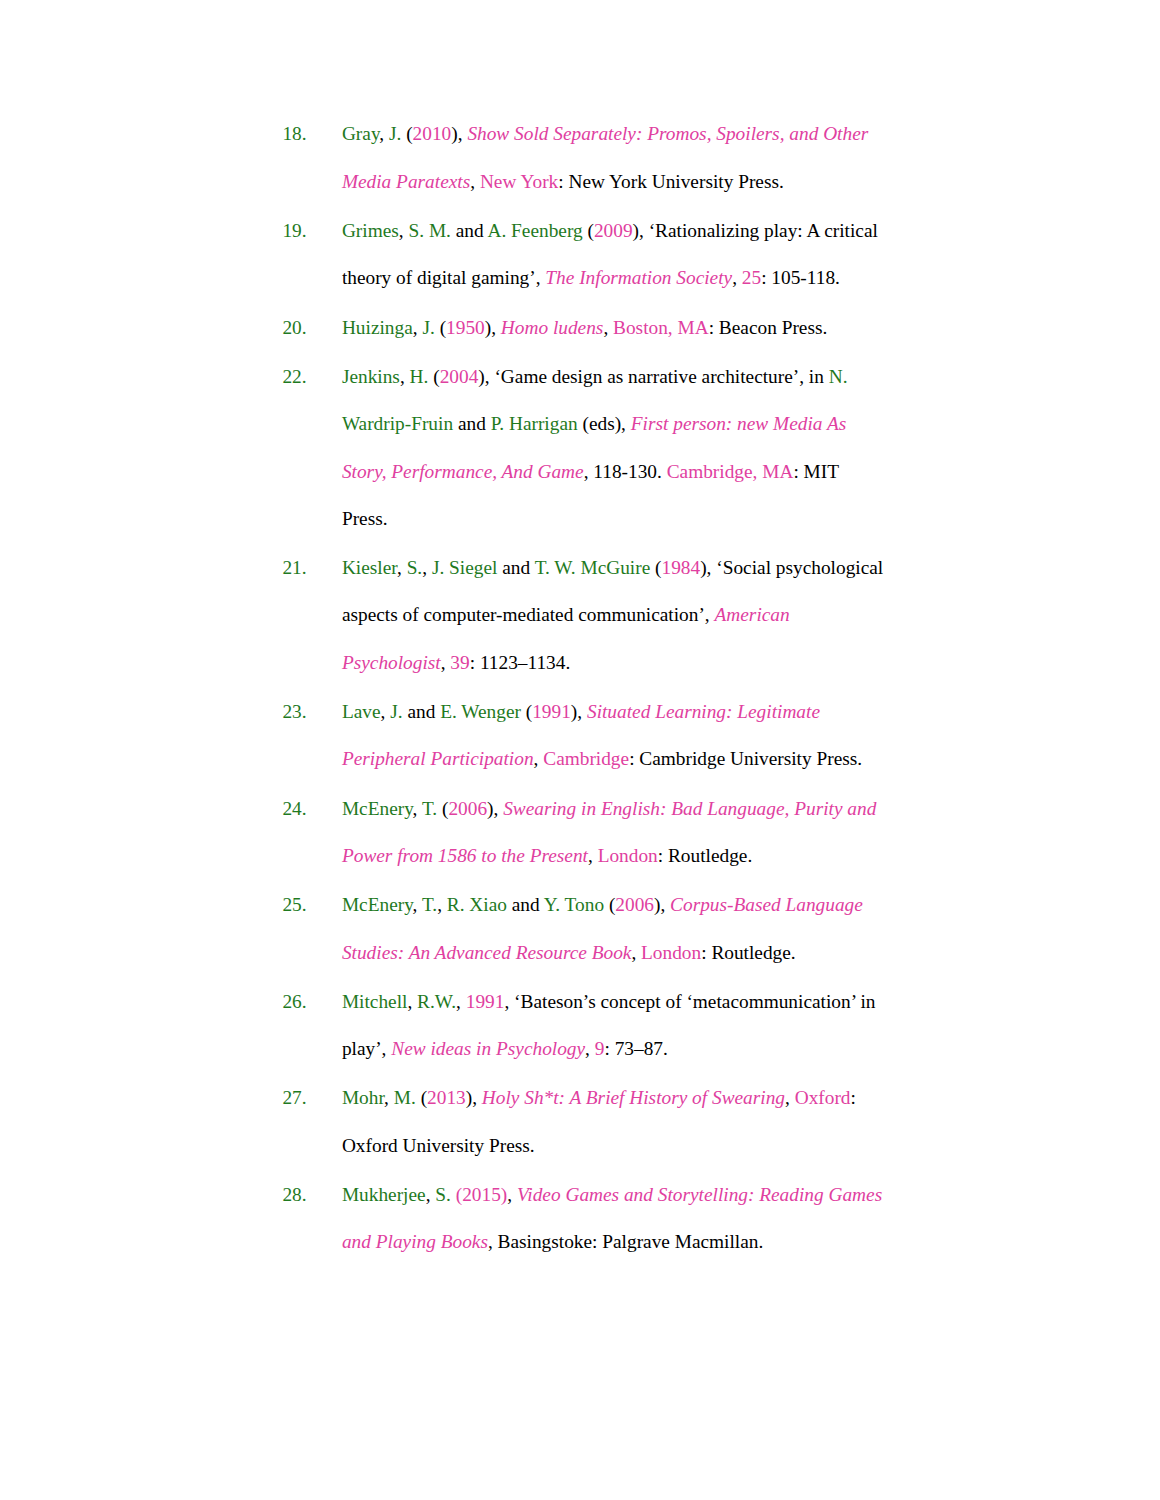18. Gray, J. (2010), Show Sold Separately: Promos, Spoilers, and Other Media Paratexts, New York: New York University Press.
19. Grimes, S. M. and A. Feenberg (2009), ‘Rationalizing play: A critical theory of digital gaming’, The Information Society, 25: 105-118.
20. Huizinga, J. (1950), Homo ludens, Boston, MA: Beacon Press.
22. Jenkins, H. (2004), ‘Game design as narrative architecture’, in N. Wardrip-Fruin and P. Harrigan (eds), First person: new Media As Story, Performance, And Game, 118-130. Cambridge, MA: MIT Press.
21. Kiesler, S., J. Siegel and T. W. McGuire (1984), ‘Social psychological aspects of computer-mediated communication’, American Psychologist, 39: 1123–1134.
23. Lave, J. and E. Wenger (1991), Situated Learning: Legitimate Peripheral Participation, Cambridge: Cambridge University Press.
24. McEnery, T. (2006), Swearing in English: Bad Language, Purity and Power from 1586 to the Present, London: Routledge.
25. McEnery, T., R. Xiao and Y. Tono (2006), Corpus-Based Language Studies: An Advanced Resource Book, London: Routledge.
26. Mitchell, R.W., 1991, ‘Bateson’s concept of ‘metacommunication’ in play’, New ideas in Psychology, 9: 73–87.
27. Mohr, M. (2013), Holy Sh*t: A Brief History of Swearing, Oxford: Oxford University Press.
28. Mukherjee, S. (2015), Video Games and Storytelling: Reading Games and Playing Books, Basingstoke: Palgrave Macmillan.